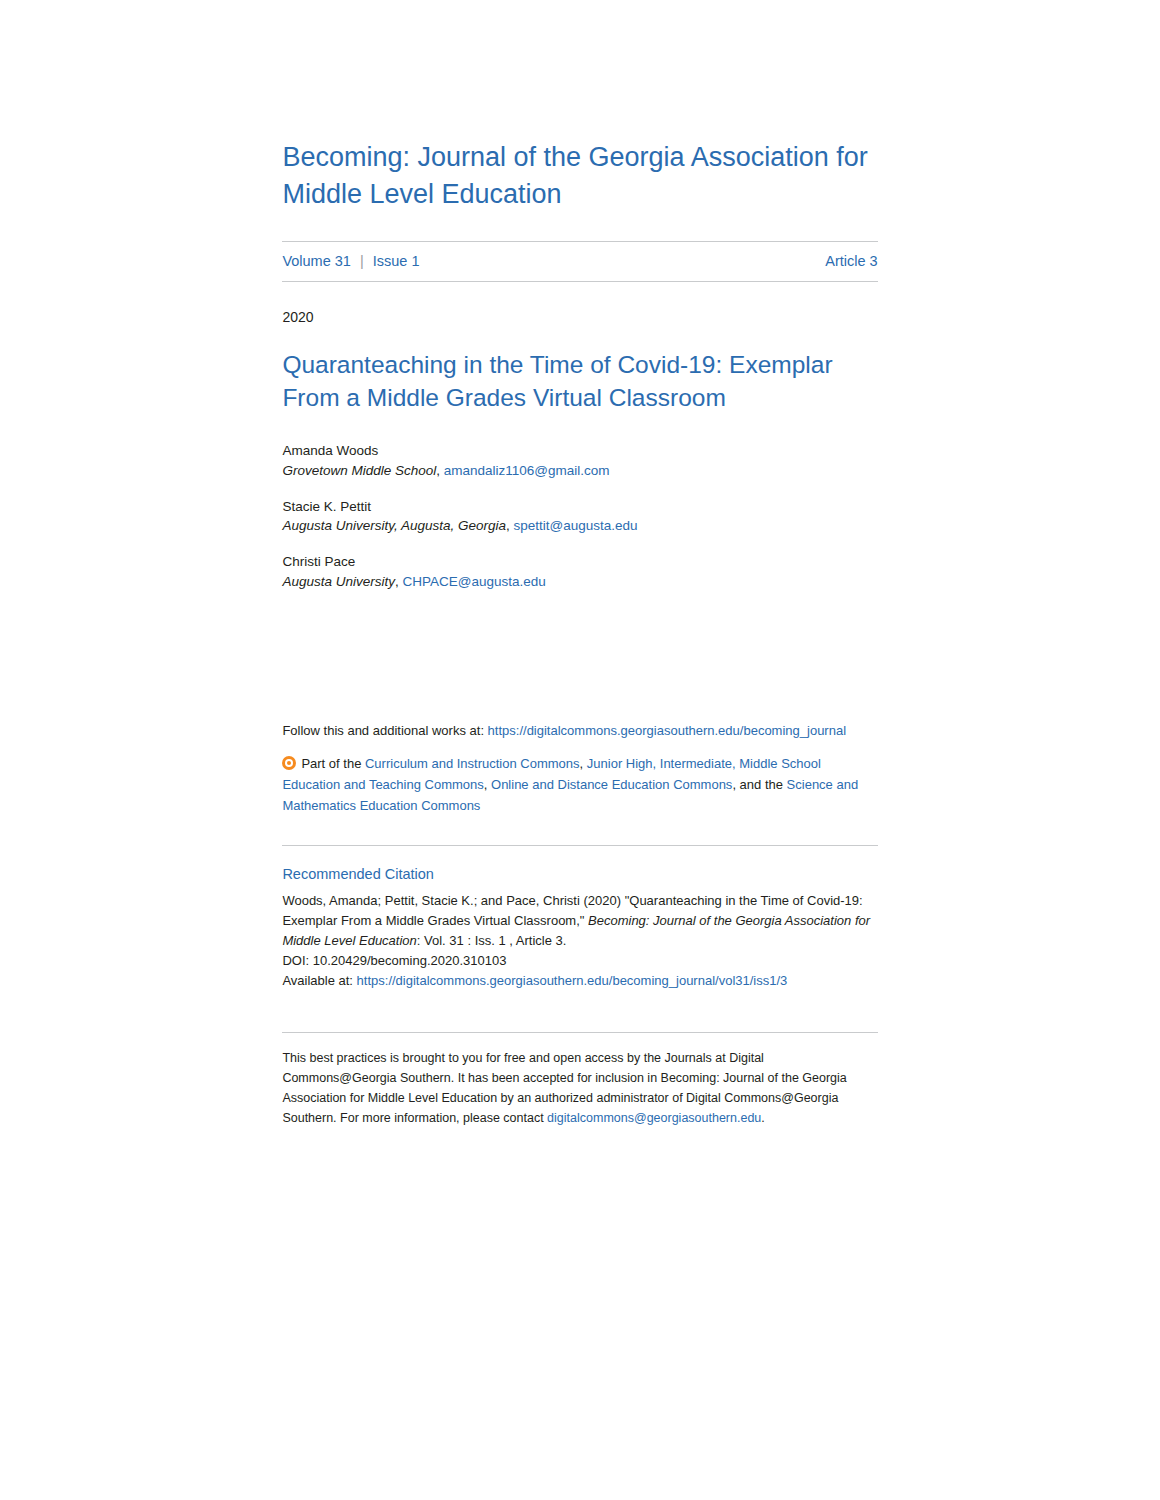Becoming: Journal of the Georgia Association for Middle Level Education
Volume 31|Issue 1
Article 3
2020
Quaranteaching in the Time of Covid-19: Exemplar From a Middle Grades Virtual Classroom
Amanda Woods Grovetown Middle School, amandaliz1106@gmail.com
Stacie K. Pettit Augusta University, Augusta, Georgia, spettit@augusta.edu
Christi Pace Augusta University, CHPACE@augusta.edu
Follow this and additional works at: https://digitalcommons.georgiasouthern.edu/becoming_journal
Part of the Curriculum and Instruction Commons, Junior High, Intermediate, Middle School Education and Teaching Commons, Online and Distance Education Commons, and the Science and Mathematics Education Commons
Recommended Citation
Woods, Amanda; Pettit, Stacie K.; and Pace, Christi (2020) "Quaranteaching in the Time of Covid-19: Exemplar From a Middle Grades Virtual Classroom," Becoming: Journal of the Georgia Association for Middle Level Education: Vol. 31 : Iss. 1 , Article 3.
DOI: 10.20429/becoming.2020.310103
Available at: https://digitalcommons.georgiasouthern.edu/becoming_journal/vol31/iss1/3
This best practices is brought to you for free and open access by the Journals at Digital Commons@Georgia Southern. It has been accepted for inclusion in Becoming: Journal of the Georgia Association for Middle Level Education by an authorized administrator of Digital Commons@Georgia Southern. For more information, please contact digitalcommons@georgiasouthern.edu.